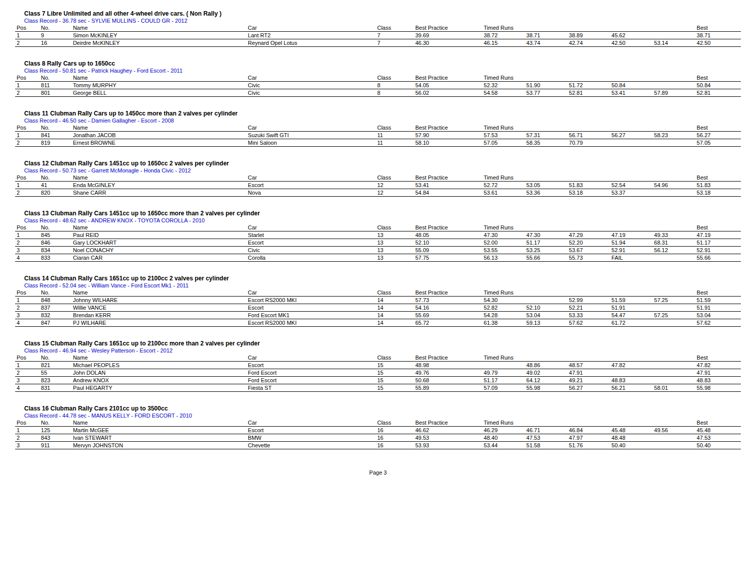Class 7 Libre Unlimited and all other 4-wheel drive cars. ( Non Rally )
Class Record - 36.78 sec - SYLVIE MULLINS - COULD GR - 2012
| Pos | No. | Name | Car | Class | Best Practice | Timed Runs | Best |
| --- | --- | --- | --- | --- | --- | --- | --- |
| 1 | 9 | Simon McKINLEY | Lant RT2 | 7 | 39.69 | 38.72 | 38.71 | 38.89 | 45.62 | | 38.71 |
| 2 | 16 | Deirdre McKINLEY | Reynard Opel Lotus | 7 | 46.30 | 46.15 | 43.74 | 42.74 | 42.50 | 53.14 | 42.50 |
Class 8 Rally Cars up to 1650cc
Class Record - 50.81 sec - Patrick Haughey - Ford Escort - 2011
| Pos | No. | Name | Car | Class | Best Practice | Timed Runs | Best |
| --- | --- | --- | --- | --- | --- | --- | --- |
| 1 | 811 | Tommy MURPHY | Civic | 8 | 54.05 | 52.32 | 51.90 | 51.72 | 50.84 | | 50.84 |
| 2 | 801 | George BELL | Civic | 8 | 56.02 | 54.58 | 53.77 | 52.81 | 53.41 | 57.89 | 52.81 |
Class 11 Clubman Rally Cars up to 1450cc more than 2 valves per cylinder
Class Record - 46.50 sec - Damien Gallagher - Escort - 2008
| Pos | No. | Name | Car | Class | Best Practice | Timed Runs | Best |
| --- | --- | --- | --- | --- | --- | --- | --- |
| 1 | 841 | Jonathan JACOB | Suzuki Swift GTI | 11 | 57.90 | 57.53 | 57.31 | 56.71 | 56.27 | 58.23 | 56.27 |
| 2 | 819 | Ernest BROWNE | Mini Saloon | 11 | 58.10 | 57.05 | 58.35 | 70.79 | | | 57.05 |
Class 12 Clubman Rally Cars 1451cc up to 1650cc 2 valves per cylinder
Class Record - 50.73 sec - Garrett McMonagle - Honda Civic - 2012
| Pos | No. | Name | Car | Class | Best Practice | Timed Runs | Best |
| --- | --- | --- | --- | --- | --- | --- | --- |
| 1 | 41 | Enda McGINLEY | Escort | 12 | 53.41 | 52.72 | 53.05 | 51.83 | 52.54 | 54.96 | 51.83 |
| 2 | 820 | Shane CARR | Nova | 12 | 54.84 | 53.61 | 53.36 | 53.18 | 53.37 | | 53.18 |
Class 13 Clubman Rally Cars 1451cc up to 1650cc more than 2 valves per cylinder
Class Record - 48.62 sec - ANDREW KNOX - TOYOTA COROLLA - 2010
| Pos | No. | Name | Car | Class | Best Practice | Timed Runs | Best |
| --- | --- | --- | --- | --- | --- | --- | --- |
| 1 | 845 | Paul REID | Starlet | 13 | 48.05 | 47.30 | 47.30 | 47.29 | 47.19 | 49.33 | 47.19 |
| 2 | 846 | Gary LOCKHART | Escort | 13 | 52.10 | 52.00 | 51.17 | 52.20 | 51.94 | 68.31 | 51.17 |
| 3 | 834 | Noel CONACHY | Civic | 13 | 55.09 | 53.55 | 53.25 | 53.67 | 52.91 | 56.12 | 52.91 |
| 4 | 833 | Ciaran CAR | Corolla | 13 | 57.75 | 56.13 | 55.66 | 55.73 | FAIL | | 55.66 |
Class 14 Clubman Rally Cars 1651cc up to 2100cc 2 valves per cylinder
Class Record - 52.04 sec - William Vance - Ford Escort Mk1 - 2011
| Pos | No. | Name | Car | Class | Best Practice | Timed Runs | Best |
| --- | --- | --- | --- | --- | --- | --- | --- |
| 1 | 848 | Johnny WILHARE | Escort RS2000 MKI | 14 | 57.73 | 54.30 | | 52.99 | 51.59 | 57.25 | 51.59 |
| 2 | 837 | Willie VANCE | Escort | 14 | 54.16 | 52.82 | 52.10 | 52.21 | 51.91 | | 51.91 |
| 3 | 832 | Brendan KERR | Ford Escort MK1 | 14 | 55.69 | 54.28 | 53.04 | 53.33 | 54.47 | 57.25 | 53.04 |
| 4 | 847 | PJ WILHARE | Escort RS2000 MKI | 14 | 65.72 | 61.38 | 59.13 | 57.62 | 61.72 | | 57.62 |
Class 15 Clubman Rally Cars 1651cc up to 2100cc more than 2 valves per cylinder
Class Record - 46.94 sec - Wesley Patterson - Escort - 2012
| Pos | No. | Name | Car | Class | Best Practice | Timed Runs | Best |
| --- | --- | --- | --- | --- | --- | --- | --- |
| 1 | 821 | Michael PEOPLES | Escort | 15 | 48.98 | | 48.86 | 48.57 | 47.82 | | 47.82 |
| 2 | 55 | John DOLAN | Ford Escort | 15 | 49.76 | 49.79 | 49.02 | 47.91 | | | 47.91 |
| 3 | 823 | Andrew KNOX | Ford Escort | 15 | 50.68 | 51.17 | 64.12 | 49.21 | 48.83 | | 48.83 |
| 4 | 831 | Paul HEGARTY | Fiesta ST | 15 | 55.89 | 57.09 | 55.98 | 56.27 | 56.21 | 58.01 | 55.98 |
Class 16 Clubman Rally Cars 2101cc up to 3500cc
Class Record - 44.78 sec - MANUS KELLY - FORD ESCORT - 2010
| Pos | No. | Name | Car | Class | Best Practice | Timed Runs | Best |
| --- | --- | --- | --- | --- | --- | --- | --- |
| 1 | 125 | Martin McGEE | Escort | 16 | 46.62 | 46.29 | 46.71 | 46.84 | 45.48 | 49.56 | 45.48 |
| 2 | 843 | Ivan STEWART | BMW | 16 | 49.53 | 48.40 | 47.53 | 47.97 | 48.48 | | 47.53 |
| 3 | 911 | Mervyn JOHNSTON | Chevette | 16 | 53.93 | 53.44 | 51.58 | 51.76 | 50.40 | | 50.40 |
Page 3